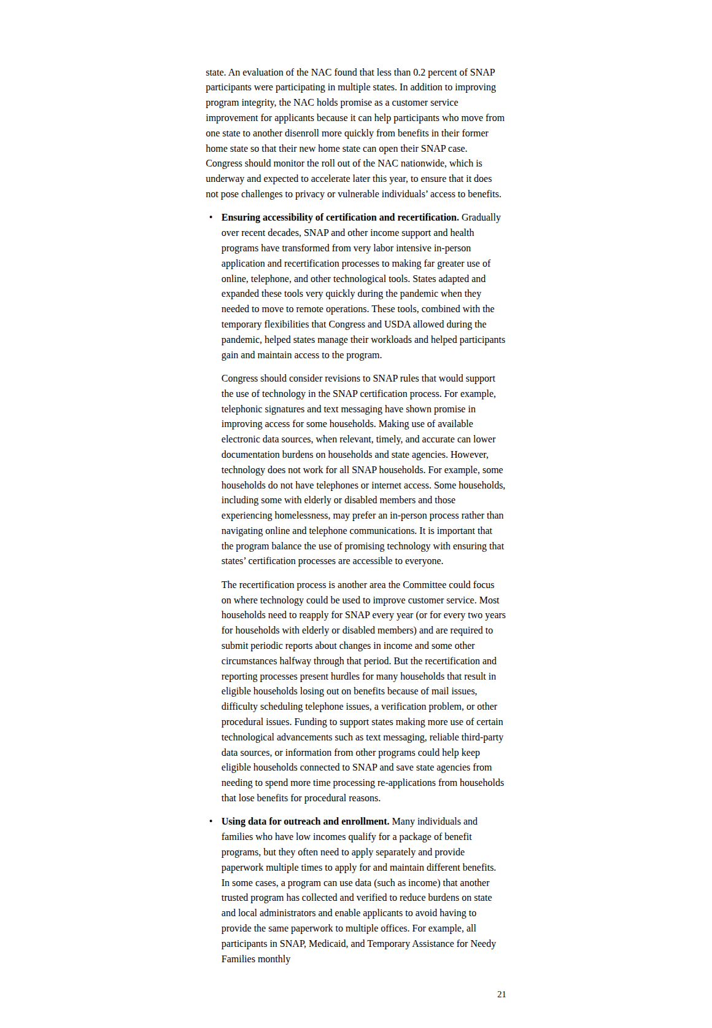state. An evaluation of the NAC found that less than 0.2 percent of SNAP participants were participating in multiple states. In addition to improving program integrity, the NAC holds promise as a customer service improvement for applicants because it can help participants who move from one state to another disenroll more quickly from benefits in their former home state so that their new home state can open their SNAP case. Congress should monitor the roll out of the NAC nationwide, which is underway and expected to accelerate later this year, to ensure that it does not pose challenges to privacy or vulnerable individuals’ access to benefits.
Ensuring accessibility of certification and recertification. Gradually over recent decades, SNAP and other income support and health programs have transformed from very labor intensive in-person application and recertification processes to making far greater use of online, telephone, and other technological tools. States adapted and expanded these tools very quickly during the pandemic when they needed to move to remote operations. These tools, combined with the temporary flexibilities that Congress and USDA allowed during the pandemic, helped states manage their workloads and helped participants gain and maintain access to the program.
Congress should consider revisions to SNAP rules that would support the use of technology in the SNAP certification process. For example, telephonic signatures and text messaging have shown promise in improving access for some households. Making use of available electronic data sources, when relevant, timely, and accurate can lower documentation burdens on households and state agencies. However, technology does not work for all SNAP households. For example, some households do not have telephones or internet access. Some households, including some with elderly or disabled members and those experiencing homelessness, may prefer an in-person process rather than navigating online and telephone communications. It is important that the program balance the use of promising technology with ensuring that states’ certification processes are accessible to everyone.
The recertification process is another area the Committee could focus on where technology could be used to improve customer service. Most households need to reapply for SNAP every year (or for every two years for households with elderly or disabled members) and are required to submit periodic reports about changes in income and some other circumstances halfway through that period. But the recertification and reporting processes present hurdles for many households that result in eligible households losing out on benefits because of mail issues, difficulty scheduling telephone issues, a verification problem, or other procedural issues. Funding to support states making more use of certain technological advancements such as text messaging, reliable third-party data sources, or information from other programs could help keep eligible households connected to SNAP and save state agencies from needing to spend more time processing re-applications from households that lose benefits for procedural reasons.
Using data for outreach and enrollment. Many individuals and families who have low incomes qualify for a package of benefit programs, but they often need to apply separately and provide paperwork multiple times to apply for and maintain different benefits. In some cases, a program can use data (such as income) that another trusted program has collected and verified to reduce burdens on state and local administrators and enable applicants to avoid having to provide the same paperwork to multiple offices. For example, all participants in SNAP, Medicaid, and Temporary Assistance for Needy Families monthly
21